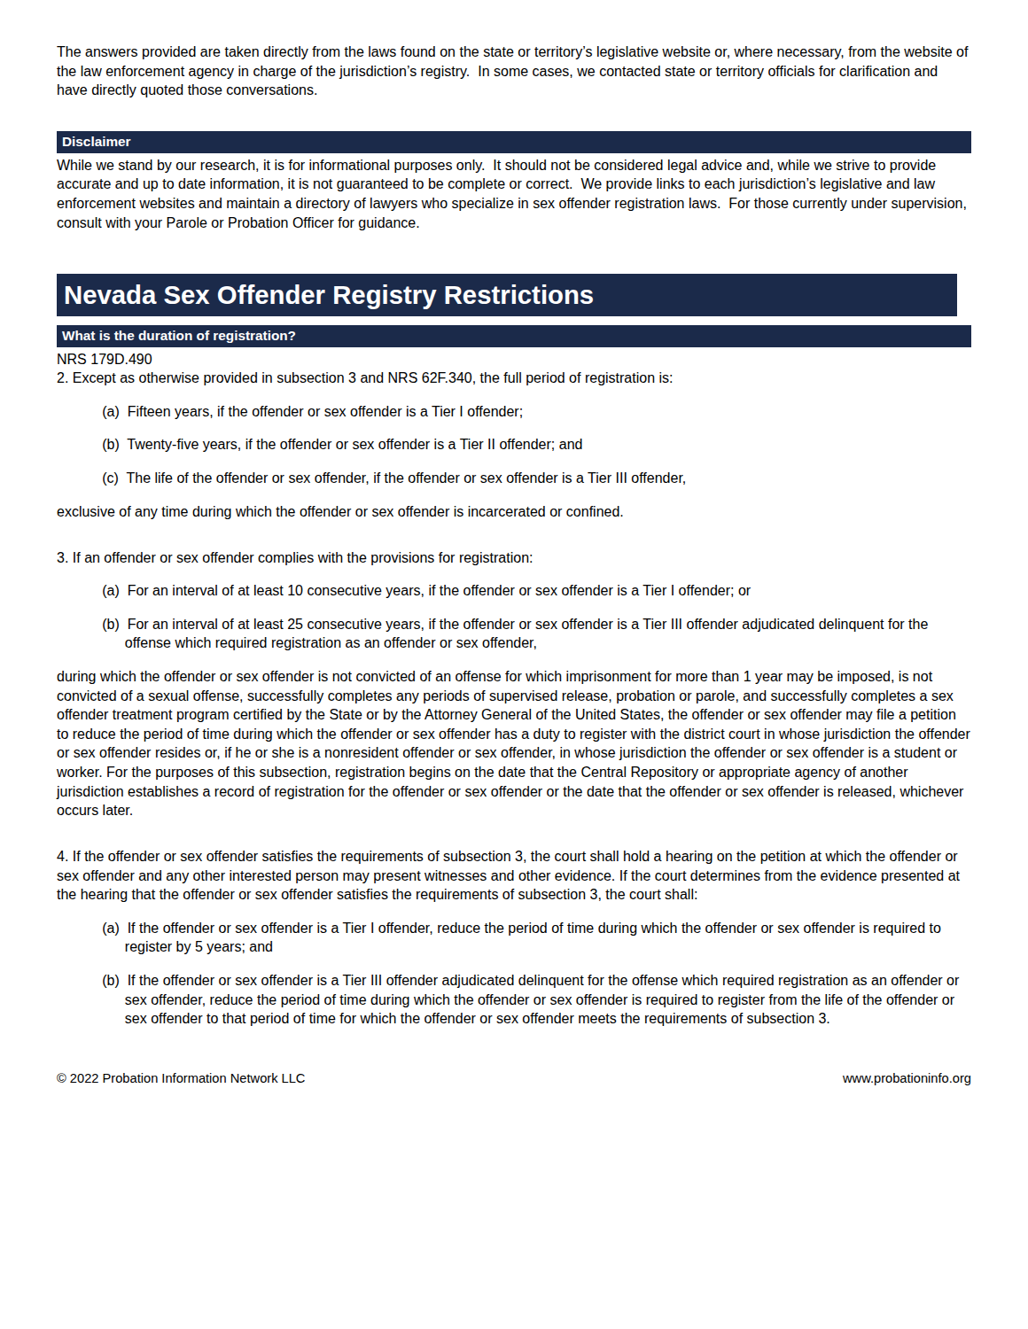The answers provided are taken directly from the laws found on the state or territory’s legislative website or, where necessary, from the website of the law enforcement agency in charge of the jurisdiction’s registry. In some cases, we contacted state or territory officials for clarification and have directly quoted those conversations.
Disclaimer
While we stand by our research, it is for informational purposes only. It should not be considered legal advice and, while we strive to provide accurate and up to date information, it is not guaranteed to be complete or correct. We provide links to each jurisdiction’s legislative and law enforcement websites and maintain a directory of lawyers who specialize in sex offender registration laws. For those currently under supervision, consult with your Parole or Probation Officer for guidance.
Nevada Sex Offender Registry Restrictions
What is the duration of registration?
NRS 179D.490
2. Except as otherwise provided in subsection 3 and NRS 62F.340, the full period of registration is:
(a) Fifteen years, if the offender or sex offender is a Tier I offender;
(b) Twenty-five years, if the offender or sex offender is a Tier II offender; and
(c) The life of the offender or sex offender, if the offender or sex offender is a Tier III offender,
exclusive of any time during which the offender or sex offender is incarcerated or confined.
3. If an offender or sex offender complies with the provisions for registration:
(a) For an interval of at least 10 consecutive years, if the offender or sex offender is a Tier I offender; or
(b) For an interval of at least 25 consecutive years, if the offender or sex offender is a Tier III offender adjudicated delinquent for the offense which required registration as an offender or sex offender,
during which the offender or sex offender is not convicted of an offense for which imprisonment for more than 1 year may be imposed, is not convicted of a sexual offense, successfully completes any periods of supervised release, probation or parole, and successfully completes a sex offender treatment program certified by the State or by the Attorney General of the United States, the offender or sex offender may file a petition to reduce the period of time during which the offender or sex offender has a duty to register with the district court in whose jurisdiction the offender or sex offender resides or, if he or she is a nonresident offender or sex offender, in whose jurisdiction the offender or sex offender is a student or worker. For the purposes of this subsection, registration begins on the date that the Central Repository or appropriate agency of another jurisdiction establishes a record of registration for the offender or sex offender or the date that the offender or sex offender is released, whichever occurs later.
4. If the offender or sex offender satisfies the requirements of subsection 3, the court shall hold a hearing on the petition at which the offender or sex offender and any other interested person may present witnesses and other evidence. If the court determines from the evidence presented at the hearing that the offender or sex offender satisfies the requirements of subsection 3, the court shall:
(a) If the offender or sex offender is a Tier I offender, reduce the period of time during which the offender or sex offender is required to register by 5 years; and
(b) If the offender or sex offender is a Tier III offender adjudicated delinquent for the offense which required registration as an offender or sex offender, reduce the period of time during which the offender or sex offender is required to register from the life of the offender or sex offender to that period of time for which the offender or sex offender meets the requirements of subsection 3.
© 2022 Probation Information Network LLC www.probationinfo.org